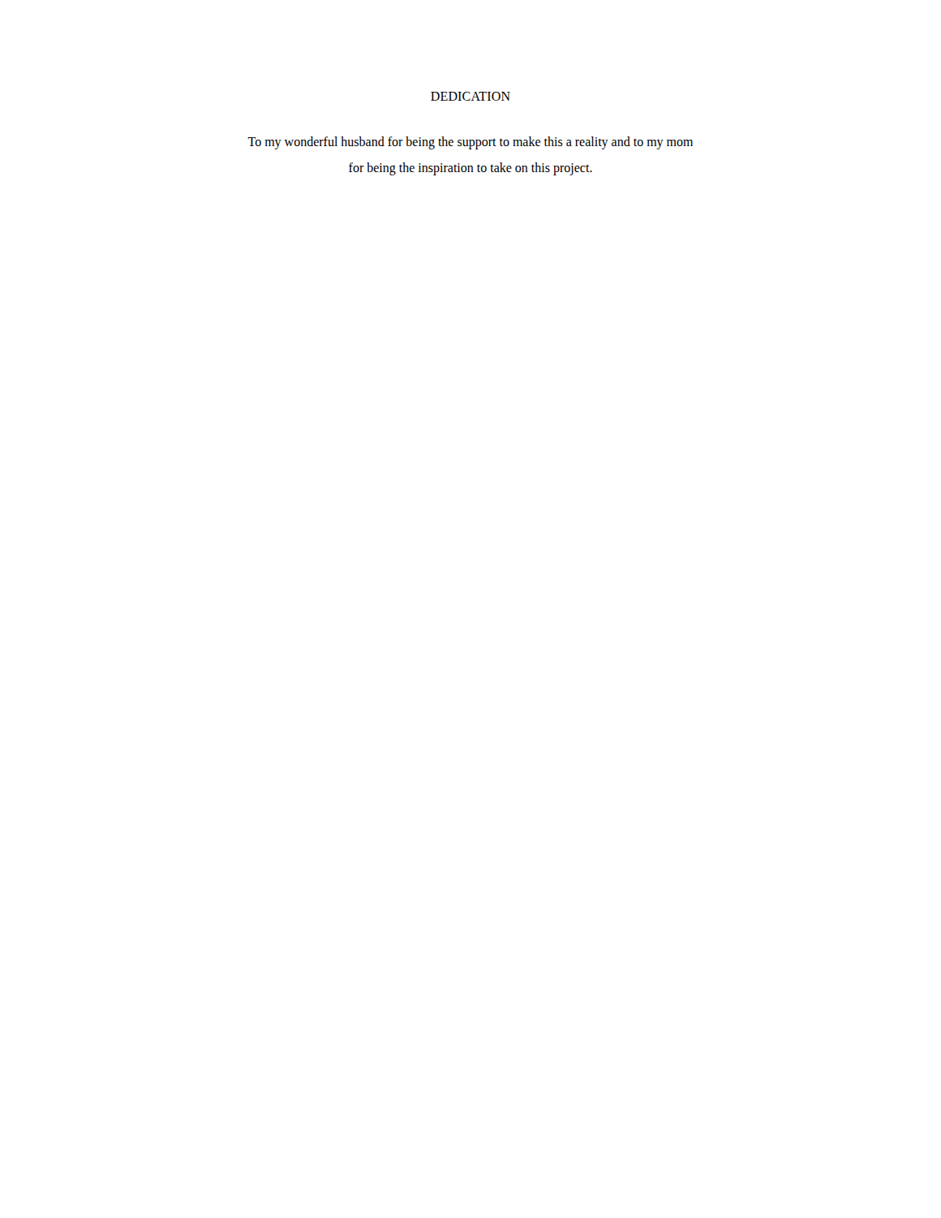DEDICATION
To my wonderful husband for being the support to make this a reality and to my mom for being the inspiration to take on this project.